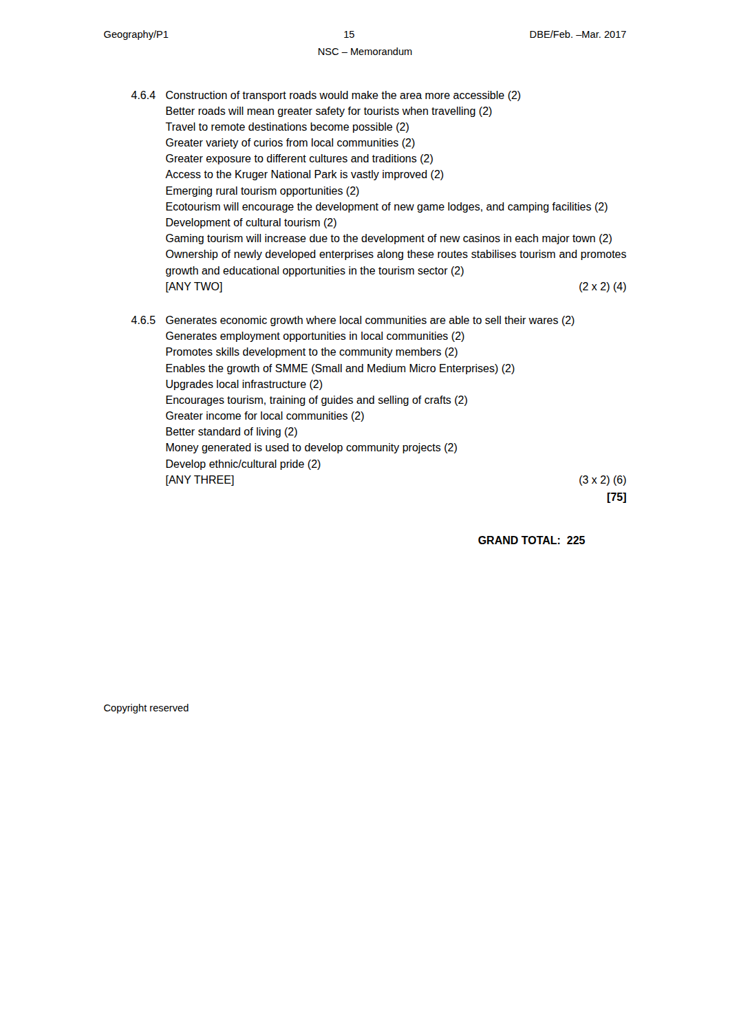Geography/P1
15
DBE/Feb. –Mar. 2017
NSC – Memorandum
4.6.4
Construction of transport roads would make the area more accessible (2)
Better roads will mean greater safety for tourists when travelling (2)
Travel to remote destinations become possible (2)
Greater variety of curios from local communities (2)
Greater exposure to different cultures and traditions (2)
Access to the Kruger National Park is vastly improved (2)
Emerging rural tourism opportunities (2)
Ecotourism will encourage the development of new game lodges, and camping facilities (2)
Development of cultural tourism (2)
Gaming tourism will increase due to the development of new casinos in each major town (2)
Ownership of newly developed enterprises along these routes stabilises tourism and promotes growth and educational opportunities in the tourism sector (2)
[ANY TWO]
(2 x 2) (4)
4.6.5
Generates economic growth where local communities are able to sell their wares (2)
Generates employment opportunities in local communities (2)
Promotes skills development to the community members (2)
Enables the growth of SMME (Small and Medium Micro Enterprises) (2)
Upgrades local infrastructure (2)
Encourages tourism, training of guides and selling of crafts (2)
Greater income for local communities (2)
Better standard of living (2)
Money generated is used to develop community projects (2)
Develop ethnic/cultural pride (2)
[ANY THREE]
(3 x 2) (6)
[75]
GRAND TOTAL: 225
Copyright reserved